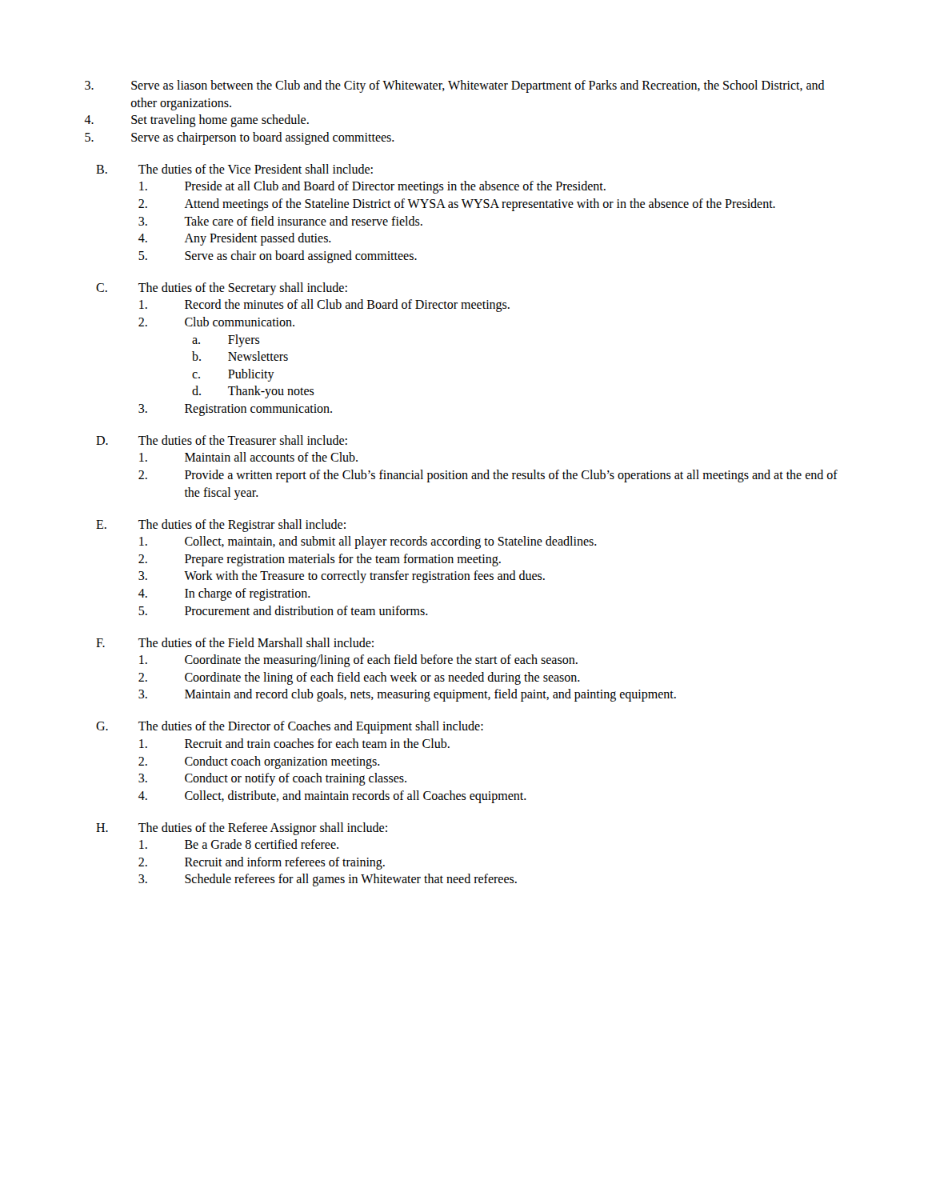3. Serve as liason between the Club and the City of Whitewater, Whitewater Department of Parks and Recreation, the School District, and other organizations.
4. Set traveling home game schedule.
5. Serve as chairperson to board assigned committees.
B. The duties of the Vice President shall include:
1. Preside at all Club and Board of Director meetings in the absence of the President.
2. Attend meetings of the Stateline District of WYSA as WYSA representative with or in the absence of the President.
3. Take care of field insurance and reserve fields.
4. Any President passed duties.
5. Serve as chair on board assigned committees.
C. The duties of the Secretary shall include:
1. Record the minutes of all Club and Board of Director meetings.
2. Club communication.
a. Flyers
b. Newsletters
c. Publicity
d. Thank-you notes
3. Registration communication.
D. The duties of the Treasurer shall include:
1. Maintain all accounts of the Club.
2. Provide a written report of the Club’s financial position and the results of the Club’s operations at all meetings and at the end of the fiscal year.
E. The duties of the Registrar shall include:
1. Collect, maintain, and submit all player records according to Stateline deadlines.
2. Prepare registration materials for the team formation meeting.
3. Work with the Treasure to correctly transfer registration fees and dues.
4. In charge of registration.
5. Procurement and distribution of team uniforms.
F. The duties of the Field Marshall shall include:
1. Coordinate the measuring/lining of each field before the start of each season.
2. Coordinate the lining of each field each week or as needed during the season.
3. Maintain and record club goals, nets, measuring equipment, field paint, and painting equipment.
G. The duties of the Director of Coaches and Equipment shall include:
1. Recruit and train coaches for each team in the Club.
2. Conduct coach organization meetings.
3. Conduct or notify of coach training classes.
4. Collect, distribute, and maintain records of all Coaches equipment.
H. The duties of the Referee Assignor shall include:
1. Be a Grade 8 certified referee.
2. Recruit and inform referees of training.
3. Schedule referees for all games in Whitewater that need referees.